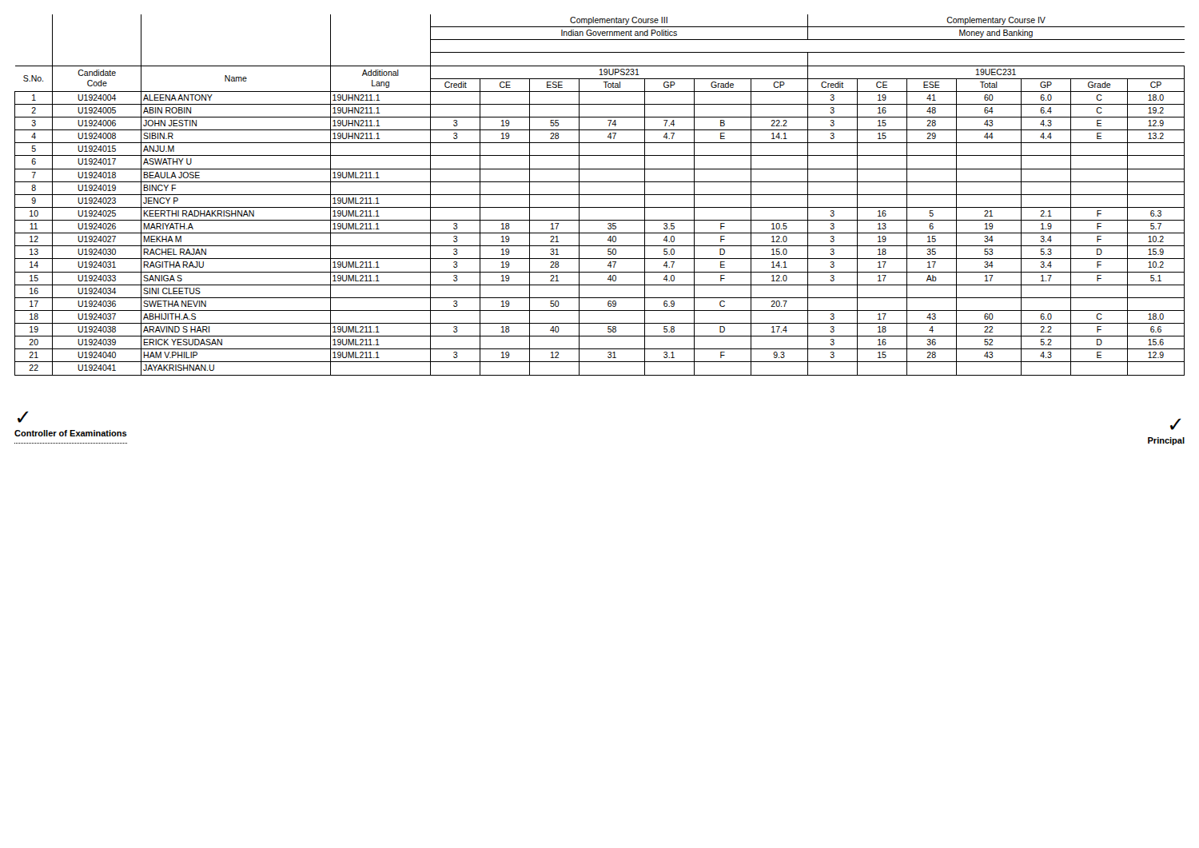| | | | | Complementary Course III | Complementary Course IV |
| Indian Government and Politics | Money and Banking |
| S.No. | Candidate Code | Name | Additional Lang | 19UPS231 | 19UEC231 |
| Credit | CE | ESE | Total | GP | Grade | CP | Credit | CE | ESE | Total | GP | Grade | CP |
| 1 | U1924004 | ALEENA ANTONY | 19UHN211.1 | | | | | | | | 3 | 19 | 41 | 60 | 6.0 | C | 18.0 |
| 2 | U1924005 | ABIN ROBIN | 19UHN211.1 | | | | | | | | 3 | 16 | 48 | 64 | 6.4 | C | 19.2 |
| 3 | U1924006 | JOHN JESTIN | 19UHN211.1 | 3 | 19 | 55 | 74 | 7.4 | B | 22.2 | 3 | 15 | 28 | 43 | 4.3 | E | 12.9 |
| 4 | U1924008 | SIBIN.R | 19UHN211.1 | 3 | 19 | 28 | 47 | 4.7 | E | 14.1 | 3 | 15 | 29 | 44 | 4.4 | E | 13.2 |
| 5 | U1924015 | ANJU.M | | | | | | | | | | | | | | | |
| 6 | U1924017 | ASWATHY U | | | | | | | | | | | | | | | |
| 7 | U1924018 | BEAULA JOSE | 19UML211.1 | | | | | | | | | | | | | | |
| 8 | U1924019 | BINCY F | | | | | | | | | | | | | | | |
| 9 | U1924023 | JENCY P | 19UML211.1 | | | | | | | | | | | | | | |
| 10 | U1924025 | KEERTHI RADHAKRISHNAN | 19UML211.1 | | | | | | | | 3 | 16 | 5 | 21 | 2.1 | F | 6.3 |
| 11 | U1924026 | MARIYATH.A | 19UML211.1 | 3 | 18 | 17 | 35 | 3.5 | F | 10.5 | 3 | 13 | 6 | 19 | 1.9 | F | 5.7 |
| 12 | U1924027 | MEKHA M | | 3 | 19 | 21 | 40 | 4.0 | F | 12.0 | 3 | 19 | 15 | 34 | 3.4 | F | 10.2 |
| 13 | U1924030 | RACHEL RAJAN | | 3 | 19 | 31 | 50 | 5.0 | D | 15.0 | 3 | 18 | 35 | 53 | 5.3 | D | 15.9 |
| 14 | U1924031 | RAGITHA RAJU | 19UML211.1 | 3 | 19 | 28 | 47 | 4.7 | E | 14.1 | 3 | 17 | 17 | 34 | 3.4 | F | 10.2 |
| 15 | U1924033 | SANIGA S | 19UML211.1 | 3 | 19 | 21 | 40 | 4.0 | F | 12.0 | 3 | 17 | Ab | 17 | 1.7 | F | 5.1 |
| 16 | U1924034 | SINI CLEETUS | | | | | | | | | | | | | | | |
| 17 | U1924036 | SWETHA NEVIN | | 3 | 19 | 50 | 69 | 6.9 | C | 20.7 | | | | | | | |
| 18 | U1924037 | ABHIJITH.A.S | | | | | | | | | 3 | 17 | 43 | 60 | 6.0 | C | 18.0 |
| 19 | U1924038 | ARAVIND S HARI | 19UML211.1 | 3 | 18 | 40 | 58 | 5.8 | D | 17.4 | 3 | 18 | 4 | 22 | 2.2 | F | 6.6 |
| 20 | U1924039 | ERICK YESUDASAN | 19UML211.1 | | | | | | | | 3 | 16 | 36 | 52 | 5.2 | D | 15.6 |
| 21 | U1924040 | HAM V.PHILIP | 19UML211.1 | 3 | 19 | 12 | 31 | 3.1 | F | 9.3 | 3 | 15 | 28 | 43 | 4.3 | E | 12.9 |
| 22 | U1924041 | JAYAKRISHNAN.U | | | | | | | | | | | | | | | |
✓
Controller of Examinations
✓
Principal